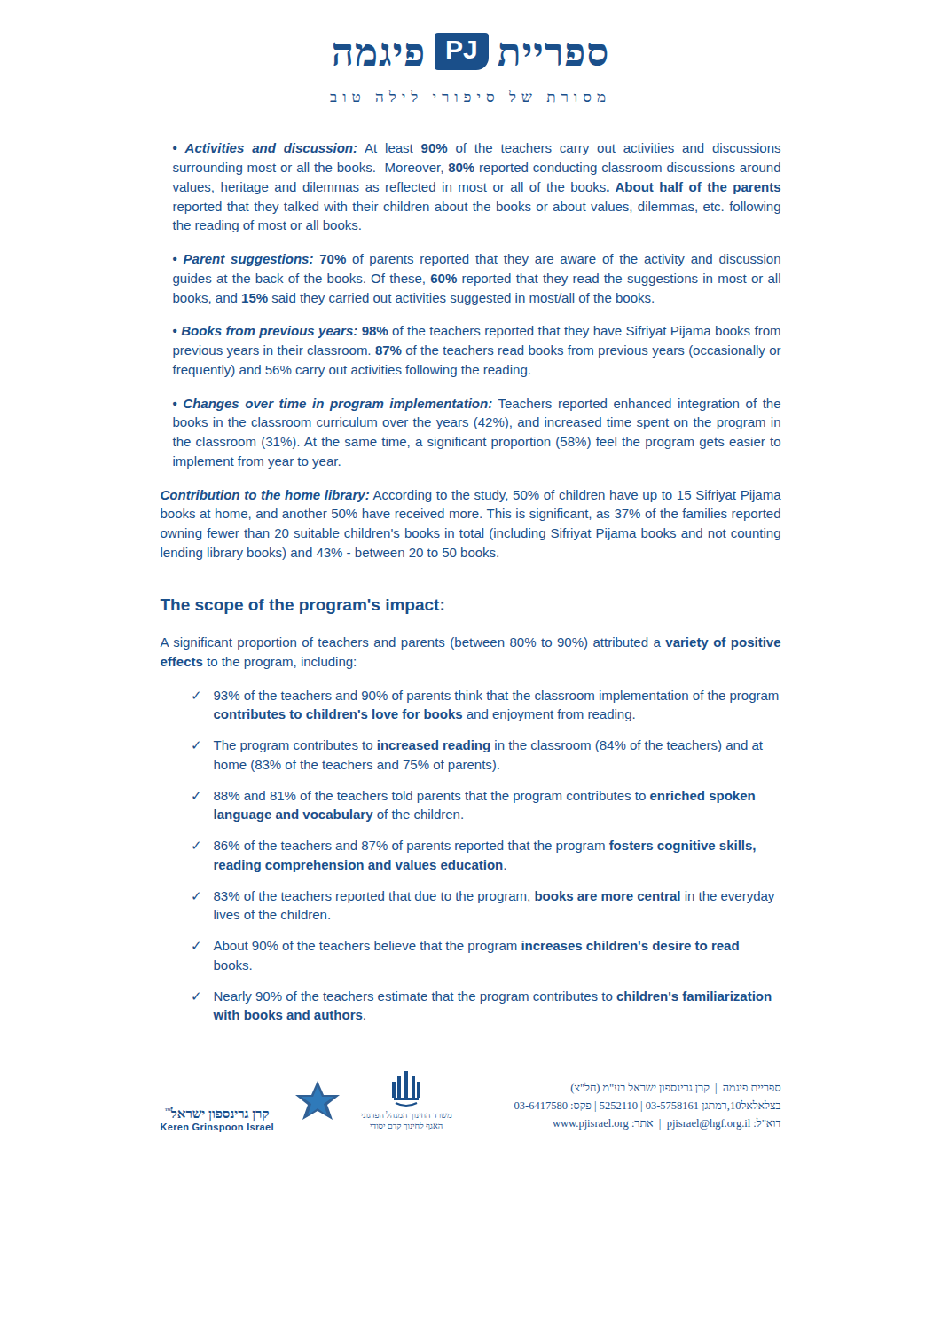ספריית PJ פיגמה
מסורת של סיפורי לילה טוב
Activities and discussion: At least 90% of the teachers carry out activities and discussions surrounding most or all the books. Moreover, 80% reported conducting classroom discussions around values, heritage and dilemmas as reflected in most or all of the books. About half of the parents reported that they talked with their children about the books or about values, dilemmas, etc. following the reading of most or all books.
Parent suggestions: 70% of parents reported that they are aware of the activity and discussion guides at the back of the books. Of these, 60% reported that they read the suggestions in most or all books, and 15% said they carried out activities suggested in most/all of the books.
Books from previous years: 98% of the teachers reported that they have Sifriyat Pijama books from previous years in their classroom. 87% of the teachers read books from previous years (occasionally or frequently) and 56% carry out activities following the reading.
Changes over time in program implementation: Teachers reported enhanced integration of the books in the classroom curriculum over the years (42%), and increased time spent on the program in the classroom (31%). At the same time, a significant proportion (58%) feel the program gets easier to implement from year to year.
Contribution to the home library: According to the study, 50% of children have up to 15 Sifriyat Pijama books at home, and another 50% have received more. This is significant, as 37% of the families reported owning fewer than 20 suitable children's books in total (including Sifriyat Pijama books and not counting lending library books) and 43% - between 20 to 50 books.
The scope of the program's impact:
A significant proportion of teachers and parents (between 80% to 90%) attributed a variety of positive effects to the program, including:
93% of the teachers and 90% of parents think that the classroom implementation of the program contributes to children's love for books and enjoyment from reading.
The program contributes to increased reading in the classroom (84% of the teachers) and at home (83% of the teachers and 75% of parents).
88% and 81% of the teachers told parents that the program contributes to enriched spoken language and vocabulary of the children.
86% of the teachers and 87% of parents reported that the program fosters cognitive skills, reading comprehension and values education.
83% of the teachers reported that due to the program, books are more central in the everyday lives of the children.
About 90% of the teachers believe that the program increases children's desire to read books.
Nearly 90% of the teachers estimate that the program contributes to children's familiarization with books and authors.
קרן גרינספון ישראל™
Keren Grinspoon Israel
משרד החינוך המנהל הפדגוגי
האגף לחינוך קדם יסודי
ספריית פיגמה | קרן גרינספון ישראל בע"מ (חל"צ)
בצלאלאל10,רמתגן 5252110 | 03-5758161 | פקס: 03-6417580
דוא"ל: pjisrael@hgf.org.il | אתר: www.pjisrael.org